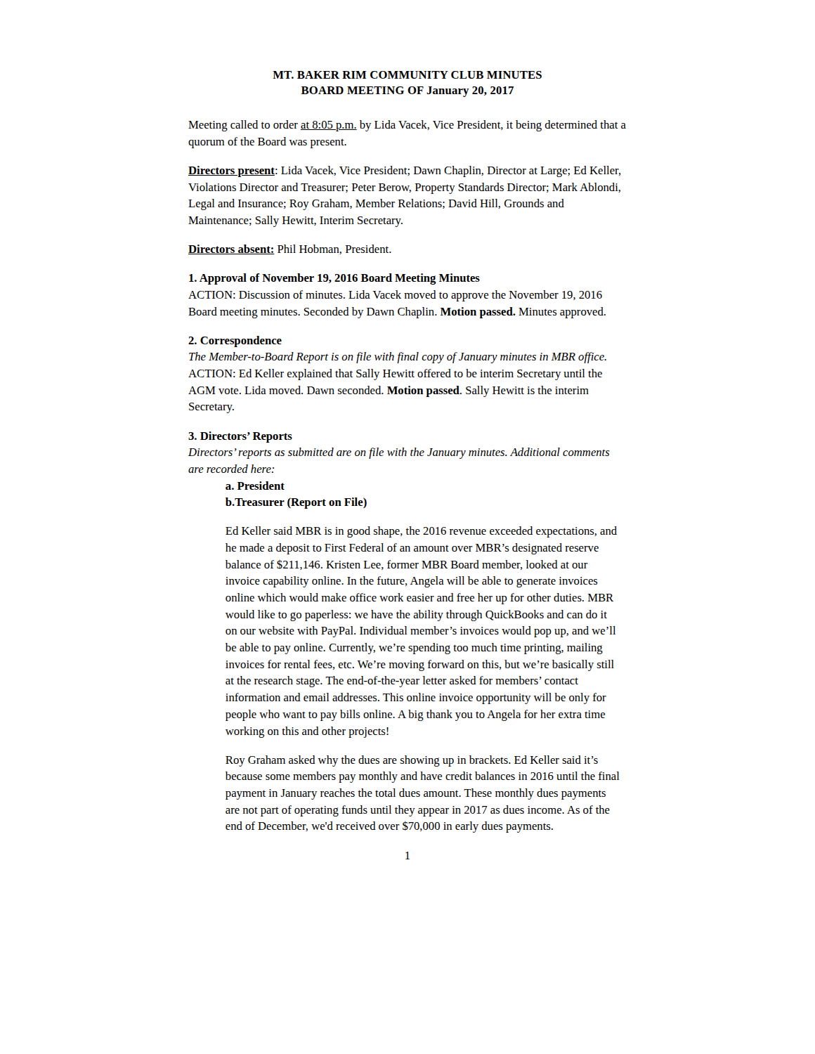MT. BAKER RIM COMMUNITY CLUB MINUTES
BOARD MEETING OF January 20, 2017
Meeting called to order at 8:05 p.m. by Lida Vacek, Vice President, it being determined that a quorum of the Board was present.
Directors present: Lida Vacek, Vice President; Dawn Chaplin, Director at Large; Ed Keller, Violations Director and Treasurer; Peter Berow, Property Standards Director; Mark Ablondi, Legal and Insurance; Roy Graham, Member Relations; David Hill, Grounds and Maintenance; Sally Hewitt, Interim Secretary.
Directors absent: Phil Hobman, President.
1. Approval of November 19, 2016 Board Meeting Minutes
ACTION: Discussion of minutes. Lida Vacek moved to approve the November 19, 2016 Board meeting minutes. Seconded by Dawn Chaplin. Motion passed. Minutes approved.
2. Correspondence
The Member-to-Board Report is on file with final copy of January minutes in MBR office.
ACTION: Ed Keller explained that Sally Hewitt offered to be interim Secretary until the AGM vote. Lida moved. Dawn seconded. Motion passed. Sally Hewitt is the interim Secretary.
3. Directors’ Reports
Directors’ reports as submitted are on file with the January minutes. Additional comments are recorded here:
a. President
b.Treasurer (Report on File)
Ed Keller said MBR is in good shape, the 2016 revenue exceeded expectations, and he made a deposit to First Federal of an amount over MBR’s designated reserve balance of $211,146. Kristen Lee, former MBR Board member, looked at our invoice capability online. In the future, Angela will be able to generate invoices online which would make office work easier and free her up for other duties. MBR would like to go paperless: we have the ability through QuickBooks and can do it on our website with PayPal. Individual member’s invoices would pop up, and we’ll be able to pay online. Currently, we’re spending too much time printing, mailing invoices for rental fees, etc. We’re moving forward on this, but we’re basically still at the research stage. The end-of-the-year letter asked for members’ contact information and email addresses. This online invoice opportunity will be only for people who want to pay bills online. A big thank you to Angela for her extra time working on this and other projects!
Roy Graham asked why the dues are showing up in brackets. Ed Keller said it’s because some members pay monthly and have credit balances in 2016 until the final payment in January reaches the total dues amount. These monthly dues payments are not part of operating funds until they appear in 2017 as dues income. As of the end of December, we'd received over $70,000 in early dues payments.
1